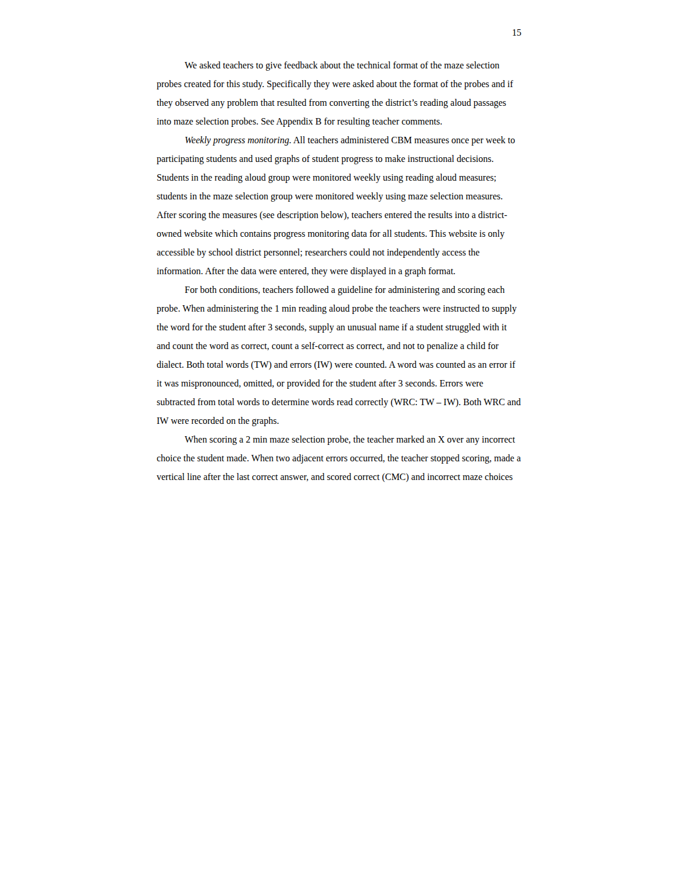15
We asked teachers to give feedback about the technical format of the maze selection probes created for this study. Specifically they were asked about the format of the probes and if they observed any problem that resulted from converting the district’s reading aloud passages into maze selection probes. See Appendix B for resulting teacher comments.
Weekly progress monitoring. All teachers administered CBM measures once per week to participating students and used graphs of student progress to make instructional decisions. Students in the reading aloud group were monitored weekly using reading aloud measures; students in the maze selection group were monitored weekly using maze selection measures. After scoring the measures (see description below), teachers entered the results into a district-owned website which contains progress monitoring data for all students. This website is only accessible by school district personnel; researchers could not independently access the information. After the data were entered, they were displayed in a graph format.
For both conditions, teachers followed a guideline for administering and scoring each probe. When administering the 1 min reading aloud probe the teachers were instructed to supply the word for the student after 3 seconds, supply an unusual name if a student struggled with it and count the word as correct, count a self-correct as correct, and not to penalize a child for dialect. Both total words (TW) and errors (IW) were counted. A word was counted as an error if it was mispronounced, omitted, or provided for the student after 3 seconds. Errors were subtracted from total words to determine words read correctly (WRC: TW – IW). Both WRC and IW were recorded on the graphs.
When scoring a 2 min maze selection probe, the teacher marked an X over any incorrect choice the student made. When two adjacent errors occurred, the teacher stopped scoring, made a vertical line after the last correct answer, and scored correct (CMC) and incorrect maze choices